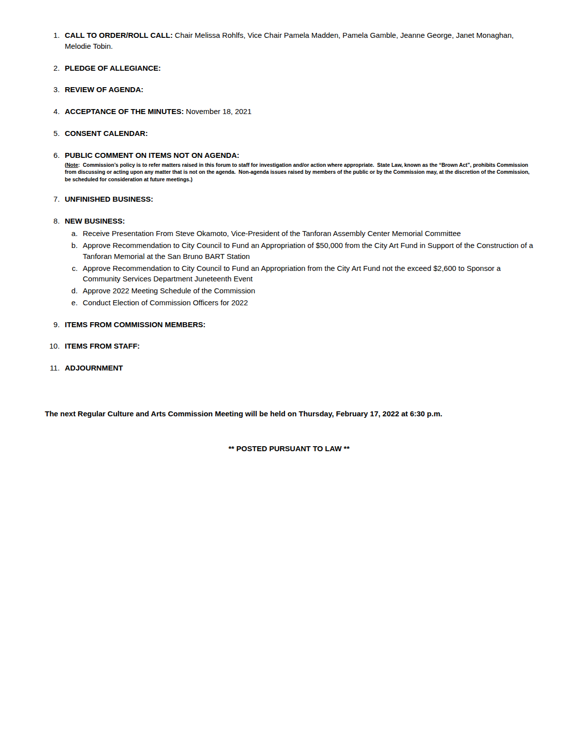CALL TO ORDER/ROLL CALL: Chair Melissa Rohlfs, Vice Chair Pamela Madden, Pamela Gamble, Jeanne George, Janet Monaghan, Melodie Tobin.
PLEDGE OF ALLEGIANCE:
REVIEW OF AGENDA:
ACCEPTANCE OF THE MINUTES: November 18, 2021
CONSENT CALENDAR:
PUBLIC COMMENT ON ITEMS NOT ON AGENDA: (Note: Commission’s policy is to refer matters raised in this forum to staff for investigation and/or action where appropriate. State Law, known as the “Brown Act”, prohibits Commission from discussing or acting upon any matter that is not on the agenda. Non-agenda issues raised by members of the public or by the Commission may, at the discretion of the Commission, be scheduled for consideration at future meetings.)
UNFINISHED BUSINESS:
NEW BUSINESS:
Receive Presentation From Steve Okamoto, Vice-President of the Tanforan Assembly Center Memorial Committee
Approve Recommendation to City Council to Fund an Appropriation of $50,000 from the City Art Fund in Support of the Construction of a Tanforan Memorial at the San Bruno BART Station
Approve Recommendation to City Council to Fund an Appropriation from the City Art Fund not the exceed $2,600 to Sponsor a Community Services Department Juneteenth Event
Approve 2022 Meeting Schedule of the Commission
Conduct Election of Commission Officers for 2022
ITEMS FROM COMMISSION MEMBERS:
ITEMS FROM STAFF:
ADJOURNMENT
The next Regular Culture and Arts Commission Meeting will be held on Thursday, February 17, 2022 at 6:30 p.m.
** POSTED PURSUANT TO LAW **